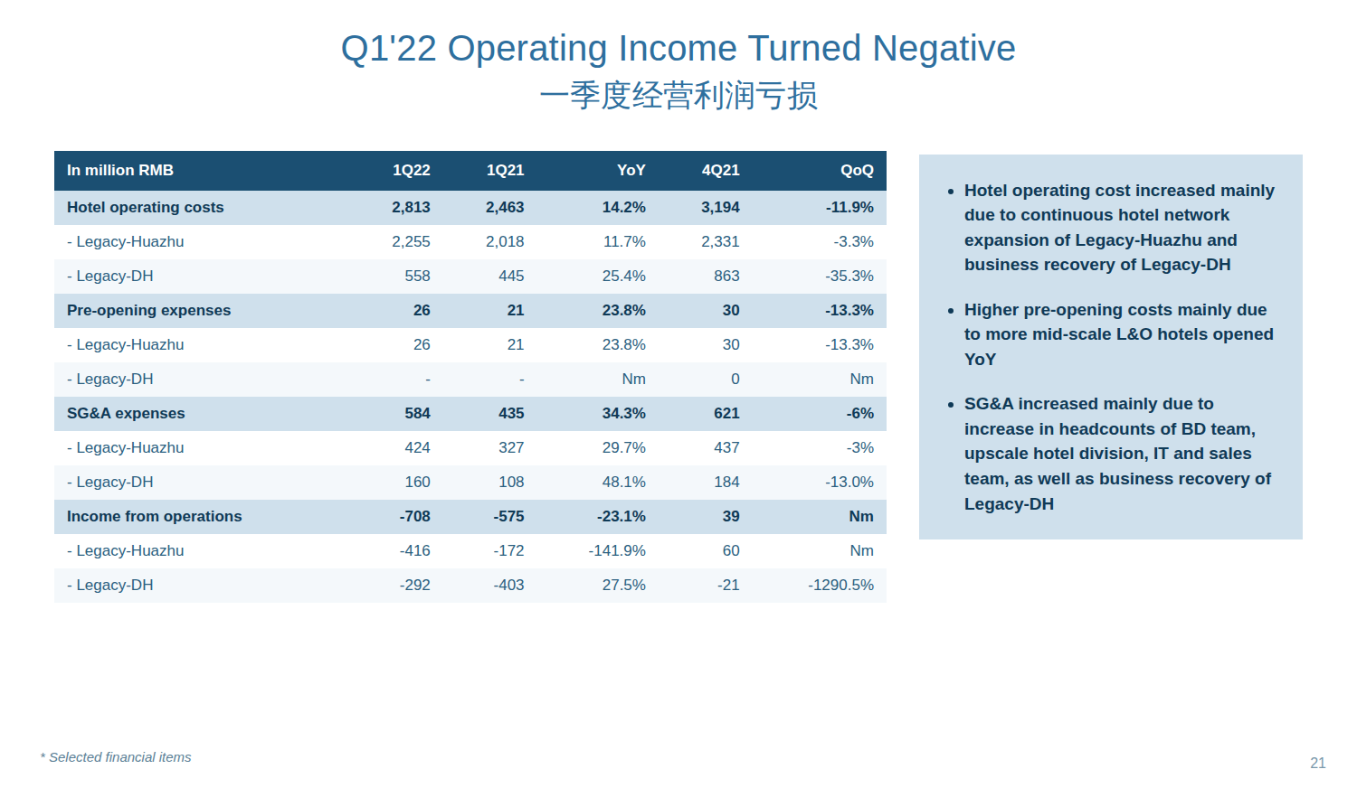Q1'22 Operating Income Turned Negative 一季度经营利润亏损
| In million RMB | 1Q22 | 1Q21 | YoY | 4Q21 | QoQ |
| --- | --- | --- | --- | --- | --- |
| Hotel operating costs | 2,813 | 2,463 | 14.2% | 3,194 | -11.9% |
| - Legacy-Huazhu | 2,255 | 2,018 | 11.7% | 2,331 | -3.3% |
| - Legacy-DH | 558 | 445 | 25.4% | 863 | -35.3% |
| Pre-opening expenses | 26 | 21 | 23.8% | 30 | -13.3% |
| - Legacy-Huazhu | 26 | 21 | 23.8% | 30 | -13.3% |
| - Legacy-DH | - | - | Nm | 0 | Nm |
| SG&A expenses | 584 | 435 | 34.3% | 621 | -6% |
| - Legacy-Huazhu | 424 | 327 | 29.7% | 437 | -3% |
| - Legacy-DH | 160 | 108 | 48.1% | 184 | -13.0% |
| Income from operations | -708 | -575 | -23.1% | 39 | Nm |
| - Legacy-Huazhu | -416 | -172 | -141.9% | 60 | Nm |
| - Legacy-DH | -292 | -403 | 27.5% | -21 | -1290.5% |
Hotel operating cost increased mainly due to continuous hotel network expansion of Legacy-Huazhu and business recovery of Legacy-DH
Higher pre-opening costs mainly due to more mid-scale L&O hotels opened YoY
SG&A increased mainly due to increase in headcounts of BD team, upscale hotel division, IT and sales team, as well as business recovery of Legacy-DH
* Selected financial items
21